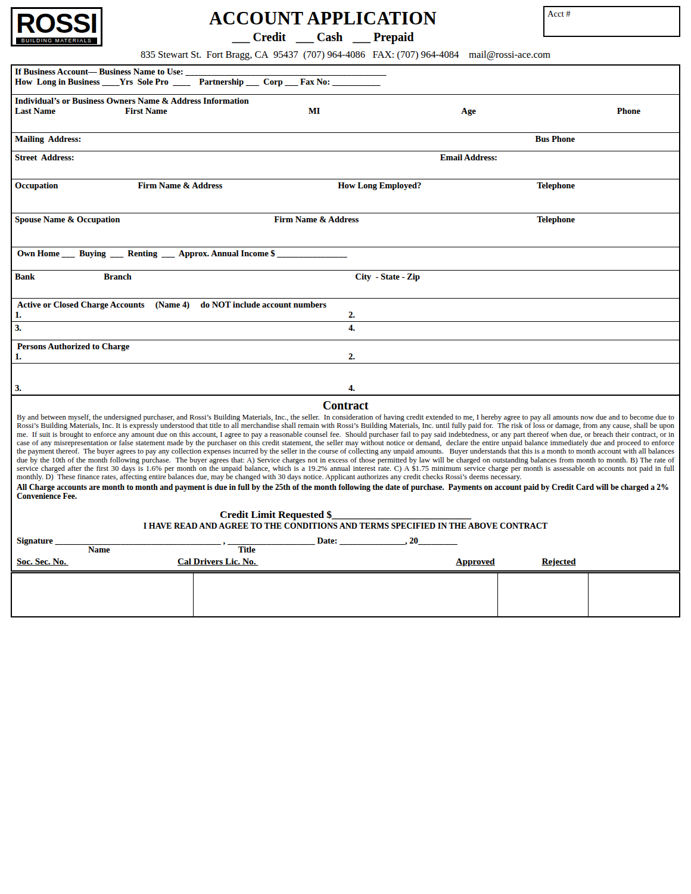ROSSI BUILDING MATERIALS
ACCOUNT APPLICATION
___ Credit ___ Cash ___ Prepaid
Acct #
835 Stewart St. Fort Bragg, CA 95437 (707) 964-4086 FAX: (707) 964-4084 mail@rossi-ace.com
| If Business Account— Business Name to Use: ______________________________________________ How Long in Business ____Yrs Sole Pro ____ Partnership ___ Corp ___ Fax No: ___________ |
| Individual’s or Business Owners Name & Address Information |
| Last Name First Name MI Age Phone |
| Mailing Address: Bus Phone |
| Street Address: Email Address: |
| Occupation Firm Name & Address How Long Employed? Telephone |
| Spouse Name & Occupation Firm Name & Address Telephone |
| Own Home ___ Buying ___ Renting ___ Approx. Annual Income $ ________________ |
| Bank Branch City - State - Zip |
| Active or Closed Charge Accounts (Name 4) do NOT include account numbers |
| 1. | 2. |
| 3. | 4. |
| Persons Authorized to Charge |
| 1. | 2. |
| 3. | 4. |
| Contract By and between myself, the undersigned purchaser, and Rossi’s Building Materials, Inc., the seller. In consideration of having credit extended to me, I hereby agree to pay all amounts now due and to become due to Rossi’s Building Materials, Inc. It is expressly understood that title to all merchandise shall remain with Rossi’s Building Materials, Inc. until fully paid for. The risk of loss or damage, from any cause, shall be upon me. If suit is brought to enforce any amount due on this account, I agree to pay a reasonable counsel fee. Should purchaser fail to pay said indebtedness, or any part thereof when due, or breach their contract, or in case of any misrepresentation or false statement made by the purchaser on this credit statement, the seller may without notice or demand, declare the entire unpaid balance immediately due and proceed to enforce the payment thereof. The buyer agrees to pay any collection expenses incurred by the seller in the course of collecting any unpaid amounts. Buyer understands that this is a month to month account with all balances due by the 10th of the month following purchase. The buyer agrees that: A) Service charges not in excess of those permitted by law will be charged on outstanding balances from month to month. B) The rate of service charged after the first 30 days is 1.6% per month on the unpaid balance, which is a 19.2% annual interest rate. C) A $1.75 minimum service charge per month is assessable on accounts not paid in full monthly. D) These finance rates, affecting entire balances due, may be changed with 30 days notice. Applicant authorizes any credit checks Rossi’s deems necessary. All Charge accounts are month to month and payment is due in full by the 25th of the month following the date of purchase. Payments on account paid by Credit Card will be charged a 2% Convenience Fee. Credit Limit Requested $___________________________ I HAVE READ AND AGREE TO THE CONDITIONS AND TERMS SPECIFIED IN THE ABOVE CONTRACT Signature ______________________________________ , ____________________ Date: _______________, 20_________ Name Title Soc. Sec. No. Cal Drivers Lic. No. Approved Rejected |